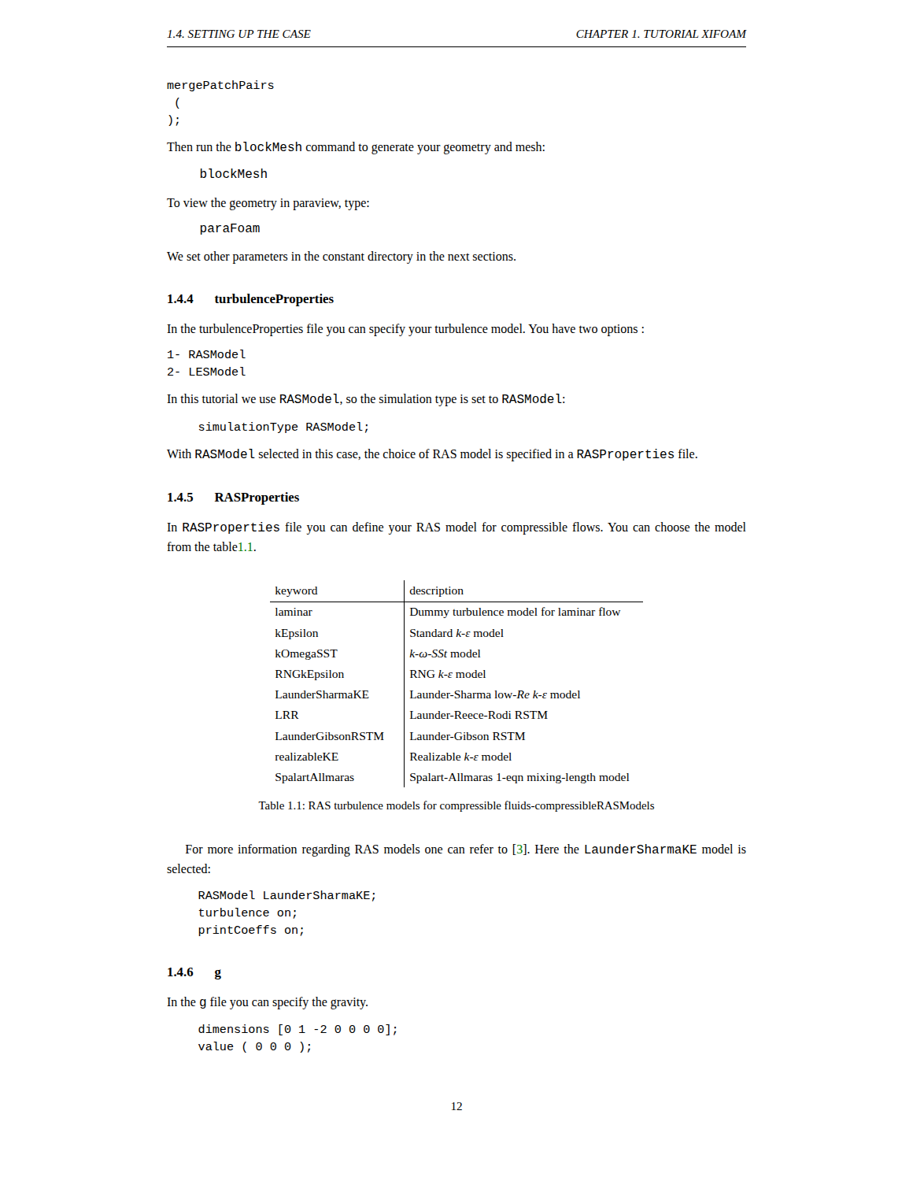1.4. SETTING UP THE CASE CHAPTER 1. TUTORIAL XIFOAM
mergePatchPairs
 (
);
Then run the blockMesh command to generate your geometry and mesh:
blockMesh
To view the geometry in paraview, type:
paraFoam
We set other parameters in the constant directory in the next sections.
1.4.4turbulenceProperties
In the turbulenceProperties file you can specify your turbulence model. You have two options :
1- RASModel
2- LESModel
In this tutorial we use RASModel, so the simulation type is set to RASModel:
simulationType RASModel;
With RASModel selected in this case, the choice of RAS model is specified in a RASProperties file.
1.4.5 RASProperties
In RASProperties file you can define your RAS model for compressible flows. You can choose the model from the table1.1.
| keyword | description |
| --- | --- |
| laminar | Dummy turbulence model for laminar flow |
| kEpsilon | Standard k - ε model |
| kOmegaSST | k - ω - SSt model |
| RNGkEpsilon | RNG k - ε model |
| LaunderSharmaKE | Launder-Sharma low- Re k - ε model |
| LRR | Launder-Reece-Rodi RSTM |
| LaunderGibsonRSTM | Launder-Gibson RSTM |
| realizableKE | Realizable k - ε model |
| SpalartAllmaras | Spalart-Allmaras 1-eqn mixing-length model |
Table 1.1: RAS turbulence models for compressible fluids-compressibleRASModels
For more information regarding RAS models one can refer to [3]. Here the LaunderSharmaKE model is selected:
RASModel LaunderSharmaKE;
turbulence on;
printCoeffs on;
1.4.6g
In the g file you can specify the gravity.
dimensions [0 1 -2 0 0 0 0];
value ( 0 0 0 );
12